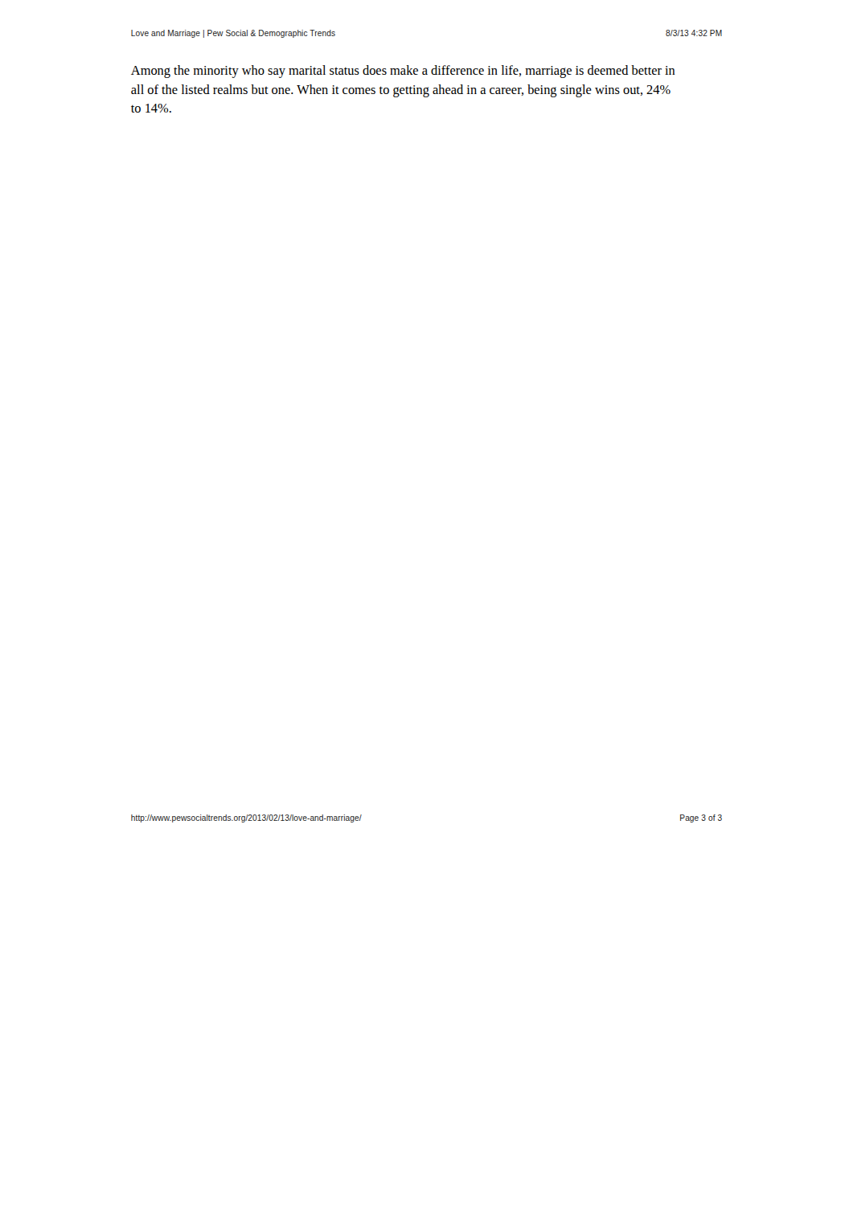Love and Marriage | Pew Social & Demographic Trends
8/3/13 4:32 PM
Among the minority who say marital status does make a difference in life, marriage is deemed better in all of the listed realms but one. When it comes to getting ahead in a career, being single wins out, 24% to 14%.
http://www.pewsocialtrends.org/2013/02/13/love-and-marriage/
Page 3 of 3